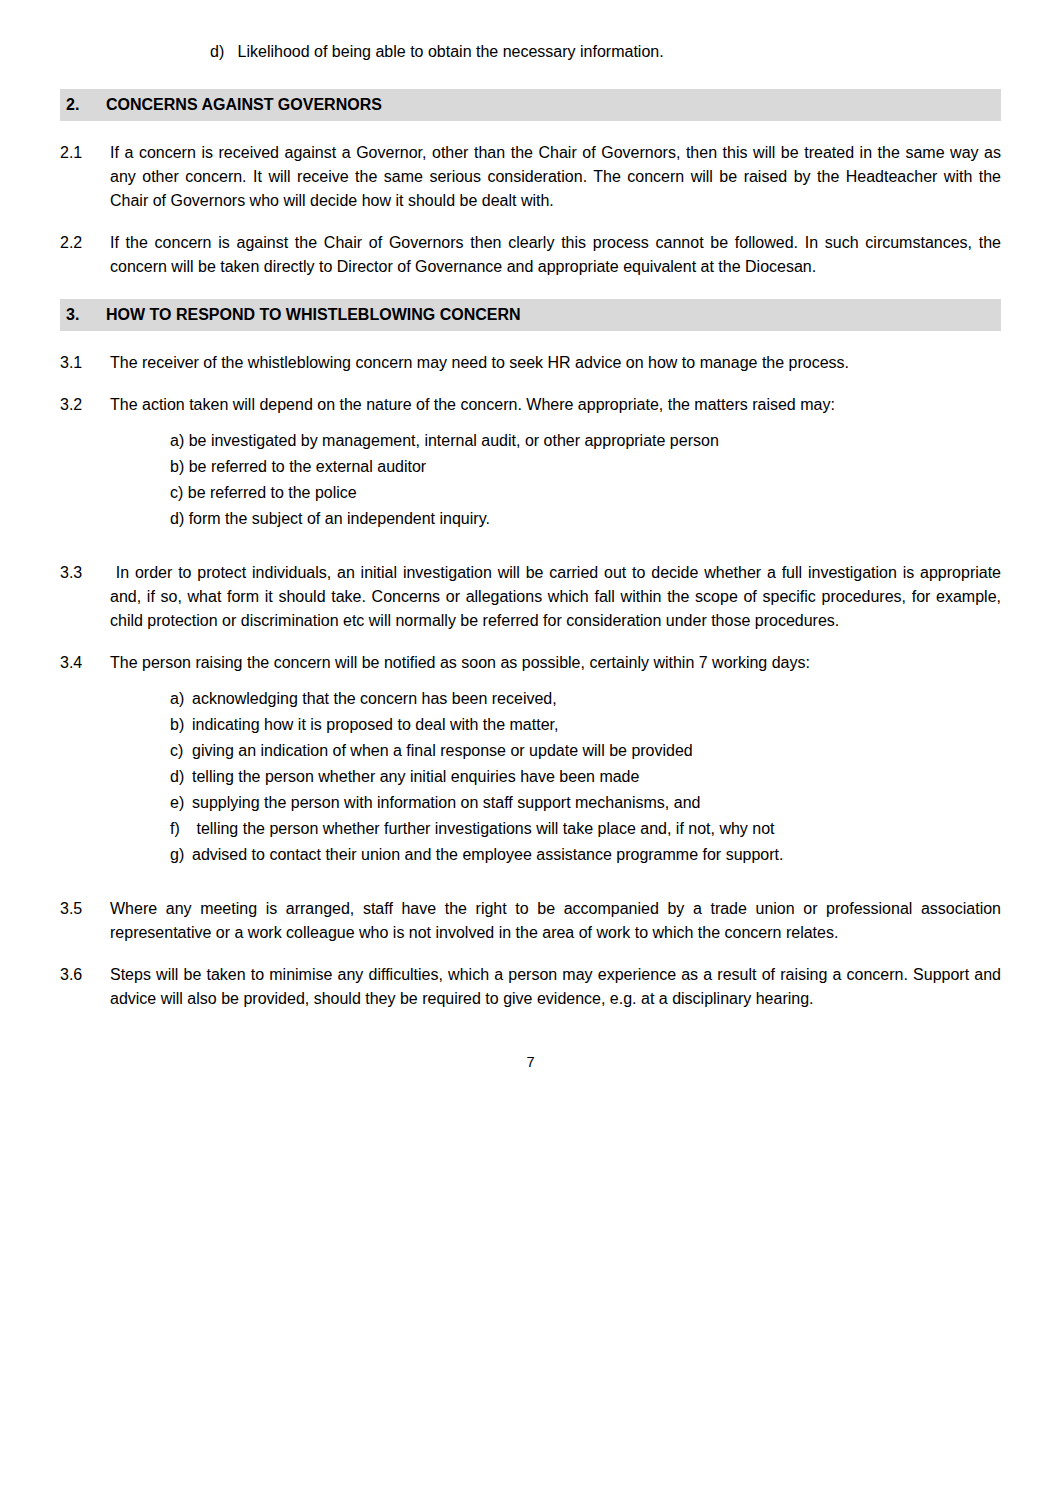d) Likelihood of being able to obtain the necessary information.
2. CONCERNS AGAINST GOVERNORS
2.1
If a concern is received against a Governor, other than the Chair of Governors, then this will be treated in the same way as any other concern. It will receive the same serious consideration. The concern will be raised by the Headteacher with the Chair of Governors who will decide how it should be dealt with.
2.2
If the concern is against the Chair of Governors then clearly this process cannot be followed. In such circumstances, the concern will be taken directly to Director of Governance and appropriate equivalent at the Diocesan.
3. HOW TO RESPOND TO WHISTLEBLOWING CONCERN
3.1
The receiver of the whistleblowing concern may need to seek HR advice on how to manage the process.
3.2
The action taken will depend on the nature of the concern. Where appropriate, the matters raised may:
a) be investigated by management, internal audit, or other appropriate person
b) be referred to the external auditor
c) be referred to the police
d) form the subject of an independent inquiry.
3.3
In order to protect individuals, an initial investigation will be carried out to decide whether a full investigation is appropriate and, if so, what form it should take. Concerns or allegations which fall within the scope of specific procedures, for example, child protection or discrimination etc will normally be referred for consideration under those procedures.
3.4
The person raising the concern will be notified as soon as possible, certainly within 7 working days:
a) acknowledging that the concern has been received,
b) indicating how it is proposed to deal with the matter,
c) giving an indication of when a final response or update will be provided
d) telling the person whether any initial enquiries have been made
e) supplying the person with information on staff support mechanisms, and
f) telling the person whether further investigations will take place and, if not, why not
g) advised to contact their union and the employee assistance programme for support.
3.5
Where any meeting is arranged, staff have the right to be accompanied by a trade union or professional association representative or a work colleague who is not involved in the area of work to which the concern relates.
3.6
Steps will be taken to minimise any difficulties, which a person may experience as a result of raising a concern. Support and advice will also be provided, should they be required to give evidence, e.g. at a disciplinary hearing.
7